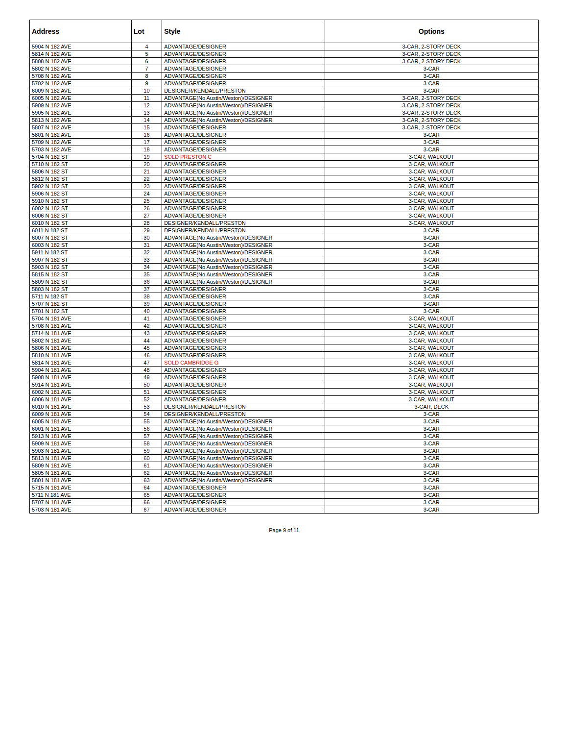| Address | Lot | Style | Options |
| --- | --- | --- | --- |
| 5904 N 182 AVE | 4 | ADVANTAGE/DESIGNER | 3-CAR, 2-STORY DECK |
| 5814 N 182 AVE | 5 | ADVANTAGE/DESIGNER | 3-CAR, 2-STORY DECK |
| 5808 N 182 AVE | 6 | ADVANTAGE/DESIGNER | 3-CAR, 2-STORY DECK |
| 5802 N 182 AVE | 7 | ADVANTAGE/DESIGNER | 3-CAR |
| 5708 N 182 AVE | 8 | ADVANTAGE/DESIGNER | 3-CAR |
| 5702 N 182 AVE | 9 | ADVANTAGE/DESIGNER | 3-CAR |
| 6009 N 182 AVE | 10 | DESIGNER/KENDALL/PRESTON | 3-CAR |
| 6005 N 182 AVE | 11 | ADVANTAGE(No Austin/Weston)/DESIGNER | 3-CAR, 2-STORY DECK |
| 5909 N 182 AVE | 12 | ADVANTAGE(No Austin/Weston)/DESIGNER | 3-CAR, 2-STORY DECK |
| 5905 N 182 AVE | 13 | ADVANTAGE(No Austin/Weston)/DESIGNER | 3-CAR, 2-STORY DECK |
| 5813 N 182 AVE | 14 | ADVANTAGE(No Austin/Weston)/DESIGNER | 3-CAR, 2-STORY DECK |
| 5807 N 182 AVE | 15 | ADVANTAGE/DESIGNER | 3-CAR, 2-STORY DECK |
| 5801 N 182 AVE | 16 | ADVANTAGE/DESIGNER | 3-CAR |
| 5709 N 182 AVE | 17 | ADVANTAGE/DESIGNER | 3-CAR |
| 5703 N 182 AVE | 18 | ADVANTAGE/DESIGNER | 3-CAR |
| 5704 N 182 ST | 19 | SOLD PRESTON C | 3-CAR, WALKOUT |
| 5710 N 182 ST | 20 | ADVANTAGE/DESIGNER | 3-CAR, WALKOUT |
| 5806 N 182 ST | 21 | ADVANTAGE/DESIGNER | 3-CAR, WALKOUT |
| 5812 N 182 ST | 22 | ADVANTAGE/DESIGNER | 3-CAR, WALKOUT |
| 5902 N 182 ST | 23 | ADVANTAGE/DESIGNER | 3-CAR, WALKOUT |
| 5906 N 182 ST | 24 | ADVANTAGE/DESIGNER | 3-CAR, WALKOUT |
| 5910 N 182 ST | 25 | ADVANTAGE/DESIGNER | 3-CAR, WALKOUT |
| 6002 N 182 ST | 26 | ADVANTAGE/DESIGNER | 3-CAR, WALKOUT |
| 6006 N 182 ST | 27 | ADVANTAGE/DESIGNER | 3-CAR, WALKOUT |
| 6010 N 182 ST | 28 | DESIGNER/KENDALL/PRESTON | 3-CAR, WALKOUT |
| 6011 N 182 ST | 29 | DESIGNER/KENDALL/PRESTON | 3-CAR |
| 6007 N 182 ST | 30 | ADVANTAGE(No Austin/Weston)/DESIGNER | 3-CAR |
| 6003 N 182 ST | 31 | ADVANTAGE(No Austin/Weston)/DESIGNER | 3-CAR |
| 5911 N 182 ST | 32 | ADVANTAGE(No Austin/Weston)/DESIGNER | 3-CAR |
| 5907 N 182 ST | 33 | ADVANTAGE(No Austin/Weston)/DESIGNER | 3-CAR |
| 5903 N 182 ST | 34 | ADVANTAGE(No Austin/Weston)/DESIGNER | 3-CAR |
| 5815 N 182 ST | 35 | ADVANTAGE(No Austin/Weston)/DESIGNER | 3-CAR |
| 5809 N 182 ST | 36 | ADVANTAGE(No Austin/Weston)/DESIGNER | 3-CAR |
| 5803 N 182 ST | 37 | ADVANTAGE/DESIGNER | 3-CAR |
| 5711 N 182 ST | 38 | ADVANTAGE/DESIGNER | 3-CAR |
| 5707 N 182 ST | 39 | ADVANTAGE/DESIGNER | 3-CAR |
| 5701 N 182 ST | 40 | ADVANTAGE/DESIGNER | 3-CAR |
| 5704 N 181 AVE | 41 | ADVANTAGE/DESIGNER | 3-CAR, WALKOUT |
| 5708 N 181 AVE | 42 | ADVANTAGE/DESIGNER | 3-CAR, WALKOUT |
| 5714 N 181 AVE | 43 | ADVANTAGE/DESIGNER | 3-CAR, WALKOUT |
| 5802 N 181 AVE | 44 | ADVANTAGE/DESIGNER | 3-CAR, WALKOUT |
| 5806 N 181 AVE | 45 | ADVANTAGE/DESIGNER | 3-CAR, WALKOUT |
| 5810 N 181 AVE | 46 | ADVANTAGE/DESIGNER | 3-CAR, WALKOUT |
| 5814 N 181 AVE | 47 | SOLD CAMBRIDGE G | 3-CAR, WALKOUT |
| 5904 N 181 AVE | 48 | ADVANTAGE/DESIGNER | 3-CAR, WALKOUT |
| 5908 N 181 AVE | 49 | ADVANTAGE/DESIGNER | 3-CAR, WALKOUT |
| 5914 N 181 AVE | 50 | ADVANTAGE/DESIGNER | 3-CAR, WALKOUT |
| 6002 N 181 AVE | 51 | ADVANTAGE/DESIGNER | 3-CAR, WALKOUT |
| 6006 N 181 AVE | 52 | ADVANTAGE/DESIGNER | 3-CAR, WALKOUT |
| 6010 N 181 AVE | 53 | DESIGNER/KENDALL/PRESTON | 3-CAR, DECK |
| 6009 N 181 AVE | 54 | DESIGNER/KENDALL/PRESTON | 3-CAR |
| 6005 N 181 AVE | 55 | ADVANTAGE(No Austin/Weston)/DESIGNER | 3-CAR |
| 6001 N 181 AVE | 56 | ADVANTAGE(No Austin/Weston)/DESIGNER | 3-CAR |
| 5913 N 181 AVE | 57 | ADVANTAGE(No Austin/Weston)/DESIGNER | 3-CAR |
| 5909 N 181 AVE | 58 | ADVANTAGE(No Austin/Weston)/DESIGNER | 3-CAR |
| 5903 N 181 AVE | 59 | ADVANTAGE(No Austin/Weston)/DESIGNER | 3-CAR |
| 5813 N 181 AVE | 60 | ADVANTAGE(No Austin/Weston)/DESIGNER | 3-CAR |
| 5809 N 181 AVE | 61 | ADVANTAGE(No Austin/Weston)/DESIGNER | 3-CAR |
| 5805 N 181 AVE | 62 | ADVANTAGE(No Austin/Weston)/DESIGNER | 3-CAR |
| 5801 N 181 AVE | 63 | ADVANTAGE(No Austin/Weston)/DESIGNER | 3-CAR |
| 5715 N 181 AVE | 64 | ADVANTAGE/DESIGNER | 3-CAR |
| 5711 N 181 AVE | 65 | ADVANTAGE/DESIGNER | 3-CAR |
| 5707 N 181 AVE | 66 | ADVANTAGE/DESIGNER | 3-CAR |
| 5703 N 181 AVE | 67 | ADVANTAGE/DESIGNER | 3-CAR |
Page 9 of 11